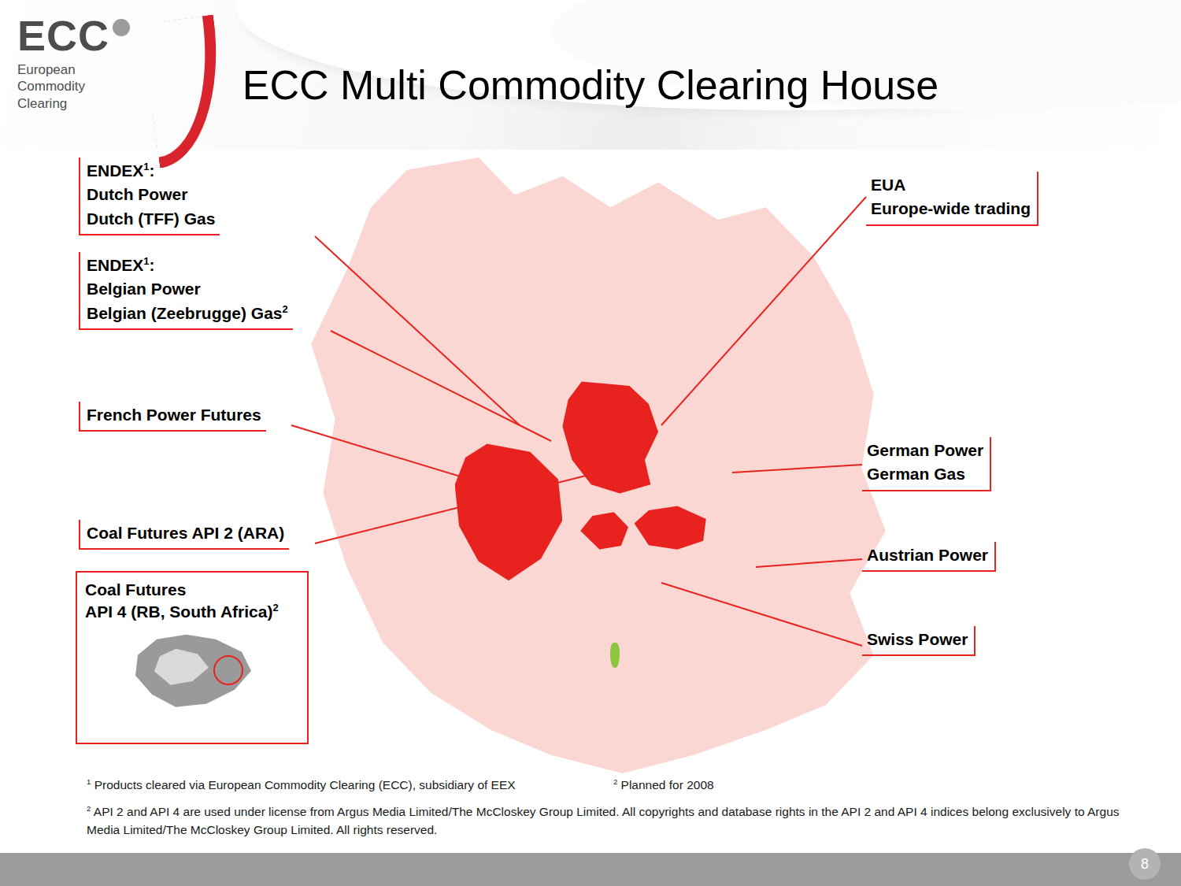ECC
European
Commodity
Clearing
ECC Multi Commodity Clearing House
ENDEX1:
Dutch Power
Dutch (TFF) Gas
ENDEX1:
Belgian Power
Belgian (Zeebrugge) Gas2
French Power Futures
Coal Futures API 2 (ARA)
Coal Futures
API 4 (RB, South Africa)2
EUA
Europe-wide trading
German Power
German Gas
Austrian Power
Swiss Power
1 Products cleared via European Commodity Clearing (ECC), subsidiary of EEX 2 Planned for 2008
2 API 2 and API 4 are used under license from Argus Media Limited/The McCloskey Group Limited. All copyrights and database rights in the API 2 and API 4 indices belong exclusively to Argus Media Limited/The McCloskey Group Limited. All rights reserved.
8